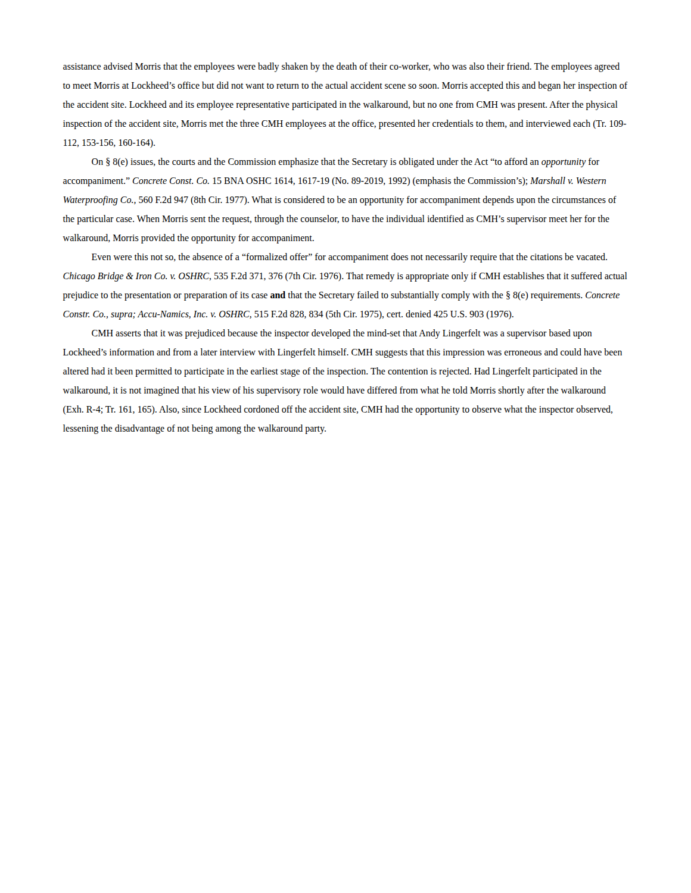assistance advised Morris that the employees were badly shaken by the death of their co-worker, who was also their friend. The employees agreed to meet Morris at Lockheed’s office but did not want to return to the actual accident scene so soon. Morris accepted this and began her inspection of the accident site. Lockheed and its employee representative participated in the walkaround, but no one from CMH was present. After the physical inspection of the accident site, Morris met the three CMH employees at the office, presented her credentials to them, and interviewed each (Tr. 109-112, 153-156, 160-164).
On § 8(e) issues, the courts and the Commission emphasize that the Secretary is obligated under the Act “to afford an opportunity for accompaniment.” Concrete Const. Co. 15 BNA OSHC 1614, 1617-19 (No. 89-2019, 1992) (emphasis the Commission’s); Marshall v. Western Waterproofing Co., 560 F.2d 947 (8th Cir. 1977). What is considered to be an opportunity for accompaniment depends upon the circumstances of the particular case. When Morris sent the request, through the counselor, to have the individual identified as CMH’s supervisor meet her for the walkaround, Morris provided the opportunity for accompaniment.
Even were this not so, the absence of a “formalized offer” for accompaniment does not necessarily require that the citations be vacated. Chicago Bridge & Iron Co. v. OSHRC, 535 F.2d 371, 376 (7th Cir. 1976). That remedy is appropriate only if CMH establishes that it suffered actual prejudice to the presentation or preparation of its case and that the Secretary failed to substantially comply with the § 8(e) requirements. Concrete Constr. Co., supra; Accu-Namics, Inc. v. OSHRC, 515 F.2d 828, 834 (5th Cir. 1975), cert. denied 425 U.S. 903 (1976).
CMH asserts that it was prejudiced because the inspector developed the mind-set that Andy Lingerfelt was a supervisor based upon Lockheed’s information and from a later interview with Lingerfelt himself. CMH suggests that this impression was erroneous and could have been altered had it been permitted to participate in the earliest stage of the inspection. The contention is rejected. Had Lingerfelt participated in the walkaround, it is not imagined that his view of his supervisory role would have differed from what he told Morris shortly after the walkaround (Exh. R-4; Tr. 161, 165). Also, since Lockheed cordoned off the accident site, CMH had the opportunity to observe what the inspector observed, lessening the disadvantage of not being among the walkaround party.